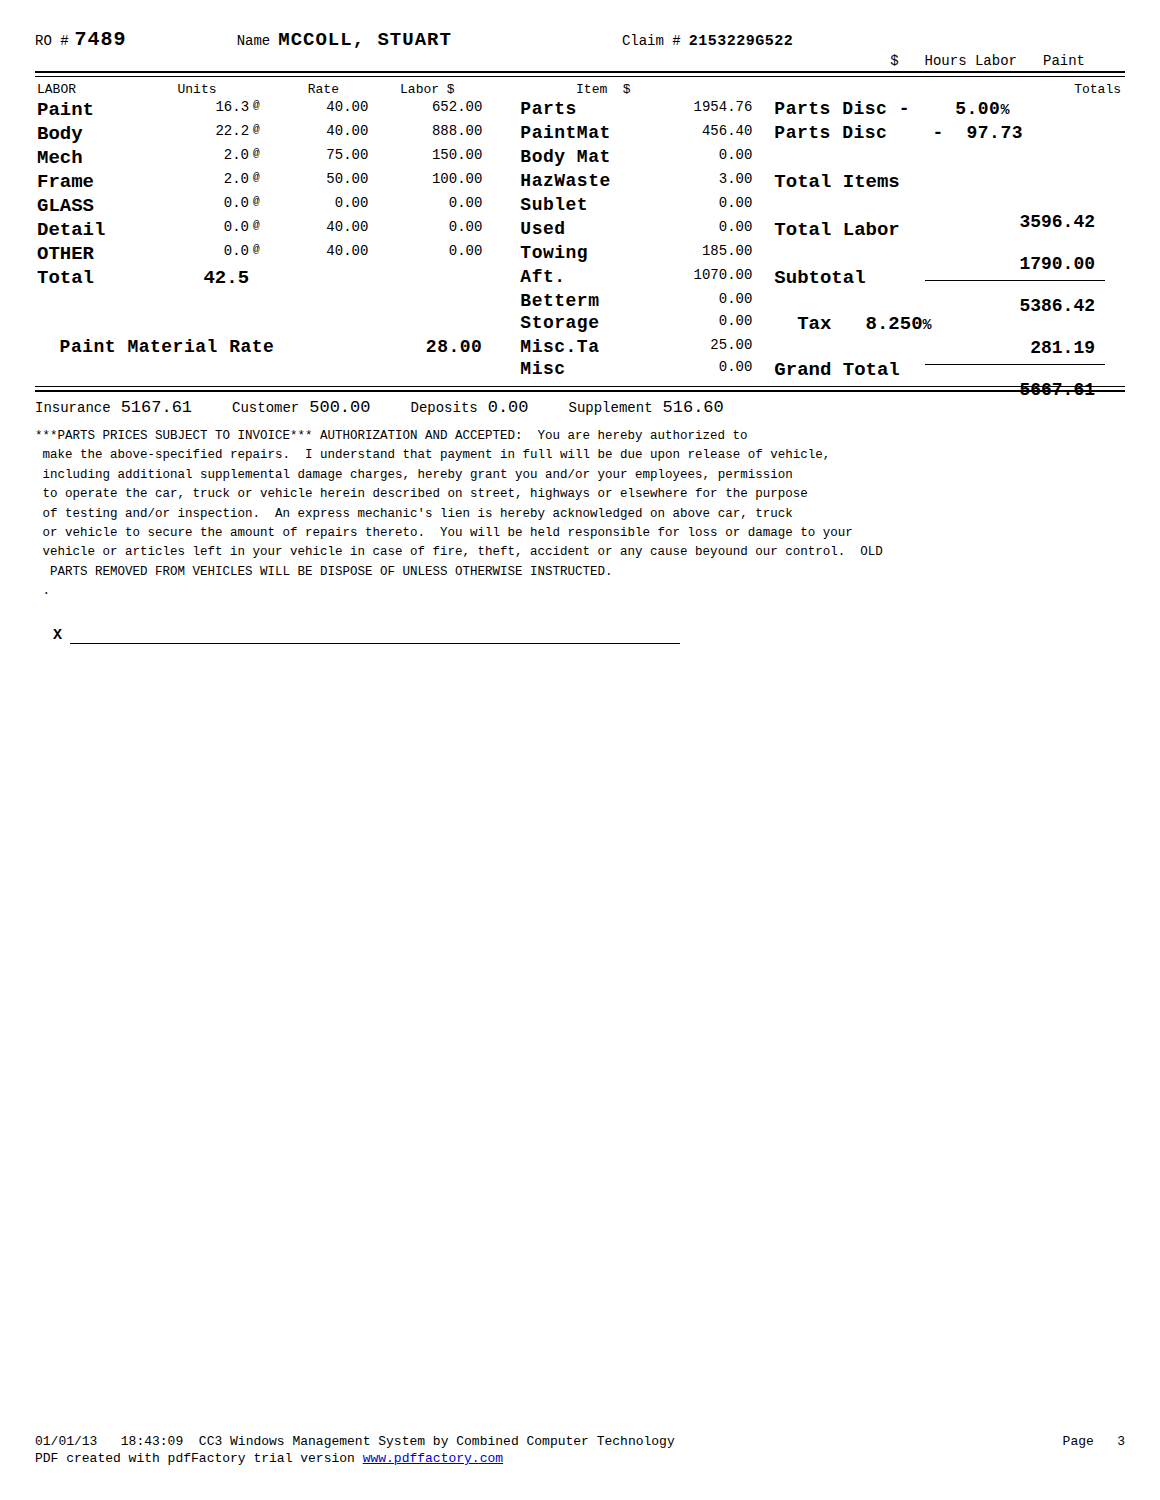RO #7489 Name MCCOLL, STUART Claim #2153229G522
$Hours Labor Paint
| LABOR | Units | | Rate | Labor $ | | Item $ | | | Totals |
| Paint | 16.3 | @ | 40.00 | 652.00 | | Parts | 1954.76 | | Parts Disc - 5.00 % |
| Body | 22.2 | @ | 40.00 | 888.00 | | PaintMat | 456.40 | | Parts Disc - 97.73 |
| Mech | 2.0 | @ | 75.00 | 150.00 | | Body Mat | 0.00 | | |
| Frame | 2.0 | @ | 50.00 | 100.00 | | HazWaste | 3.00 | | Total Items |
| GLASS | 0.0 | @ | 0.00 | 0.00 | | Sublet | 0.00 | | |
| Detail | 0.0 | @ | 40.00 | 0.00 | | Used | 0.00 | | Total Labor |
| OTHER | 0.0 | @ | 40.00 | 0.00 | | Towing | 185.00 | | |
| Total | 42.5 | | | | | Aft. | 1070.00 | | Subtotal |
| | | | | | | Betterm | 0.00 | | |
| | | | | | | Storage | 0.00 | | Tax 8.250 % |
| Paint Material Rate | | 28.00 | | Misc.Ta | 25.00 | | |
| | | | | | | Misc | 0.00 | | Grand Total |
3596.42
1790.00
5386.42
281.19
5667.61
Insurance 5167.61 Customer 500.00 Deposits 0.00 Supplement 516.60
***PARTS PRICES SUBJECT TO INVOICE*** AUTHORIZATION AND ACCEPTED: You are hereby authorized to make the above-specified repairs. I understand that payment in full will be due upon release of vehicle, including additional supplemental damage charges, hereby grant you and/or your employees, permission to operate the car, truck or vehicle herein described on street, highways or elsewhere for the purpose of testing and/or inspection. An express mechanic's lien is hereby acknowledged on above car, truck or vehicle to secure the amount of repairs thereto. You will be held responsible for loss or damage to your vehicle or articles left in your vehicle in case of fire, theft, accident or any cause beyound our control. OLD PARTS REMOVED FROM VEHICLES WILL BE DISPOSE OF UNLESS OTHERWISE INSTRUCTED. .
X
01/01/13 18:43:09 CC3 Windows Management System by Combined Computer Technology Page 3
PDF created with pdfFactory trial version www.pdffactory.com